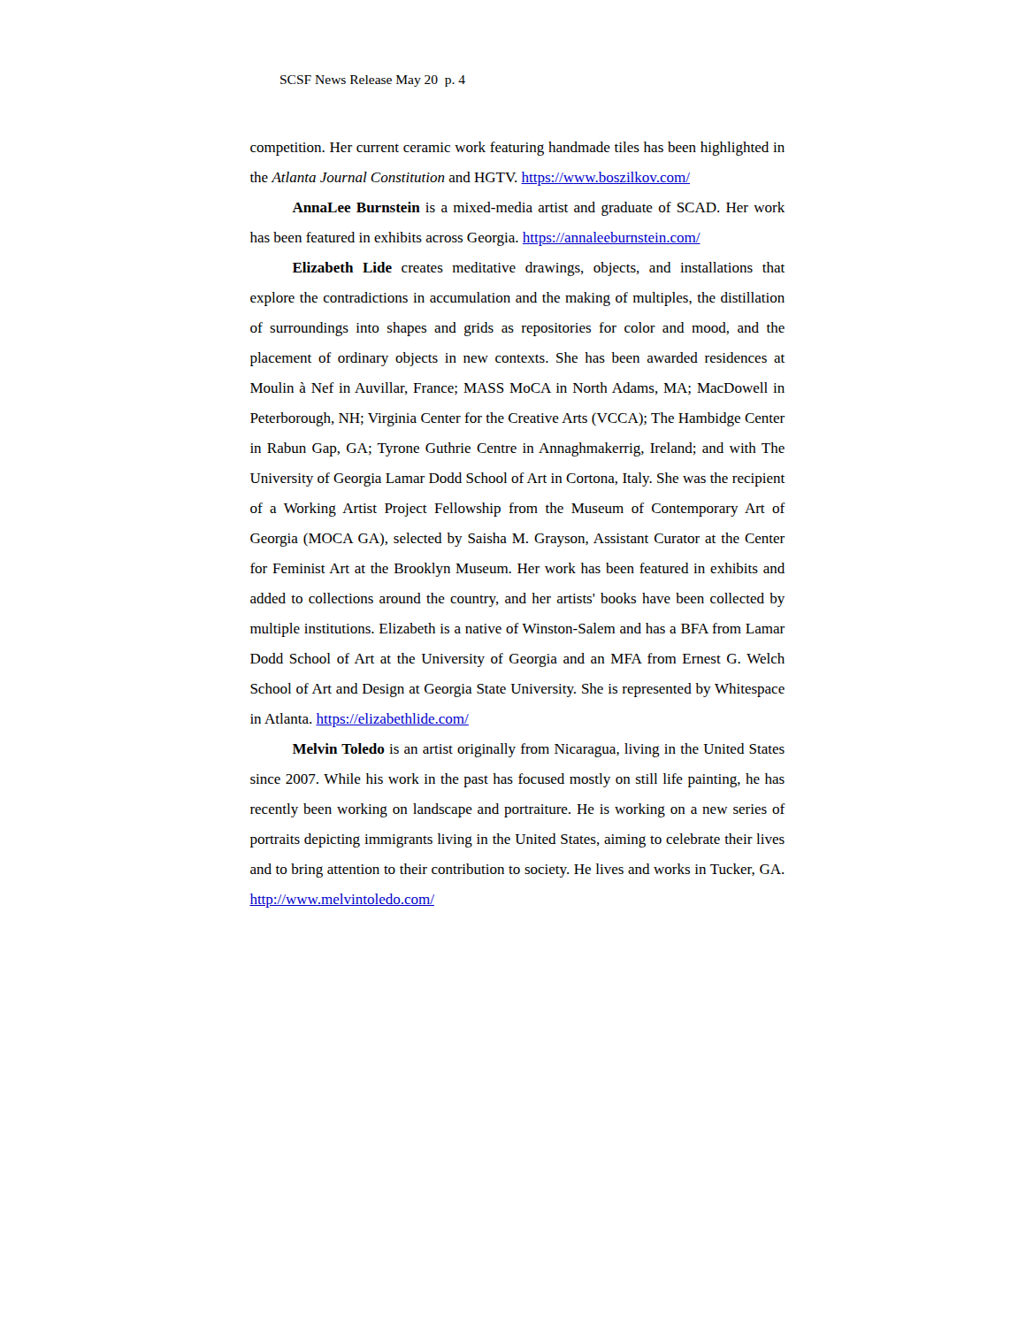SCSF News Release May 20 p. 4
competition. Her current ceramic work featuring handmade tiles has been highlighted in the Atlanta Journal Constitution and HGTV. https://www.boszilkov.com/
AnnaLee Burnstein is a mixed-media artist and graduate of SCAD. Her work has been featured in exhibits across Georgia. https://annaleeburnstein.com/
Elizabeth Lide creates meditative drawings, objects, and installations that explore the contradictions in accumulation and the making of multiples, the distillation of surroundings into shapes and grids as repositories for color and mood, and the placement of ordinary objects in new contexts. She has been awarded residences at Moulin à Nef in Auvillar, France; MASS MoCA in North Adams, MA; MacDowell in Peterborough, NH; Virginia Center for the Creative Arts (VCCA); The Hambidge Center in Rabun Gap, GA; Tyrone Guthrie Centre in Annaghmakerrig, Ireland; and with The University of Georgia Lamar Dodd School of Art in Cortona, Italy. She was the recipient of a Working Artist Project Fellowship from the Museum of Contemporary Art of Georgia (MOCA GA), selected by Saisha M. Grayson, Assistant Curator at the Center for Feminist Art at the Brooklyn Museum. Her work has been featured in exhibits and added to collections around the country, and her artists' books have been collected by multiple institutions. Elizabeth is a native of Winston-Salem and has a BFA from Lamar Dodd School of Art at the University of Georgia and an MFA from Ernest G. Welch School of Art and Design at Georgia State University. She is represented by Whitespace in Atlanta. https://elizabethlide.com/
Melvin Toledo is an artist originally from Nicaragua, living in the United States since 2007. While his work in the past has focused mostly on still life painting, he has recently been working on landscape and portraiture. He is working on a new series of portraits depicting immigrants living in the United States, aiming to celebrate their lives and to bring attention to their contribution to society. He lives and works in Tucker, GA. http://www.melvintoledo.com/